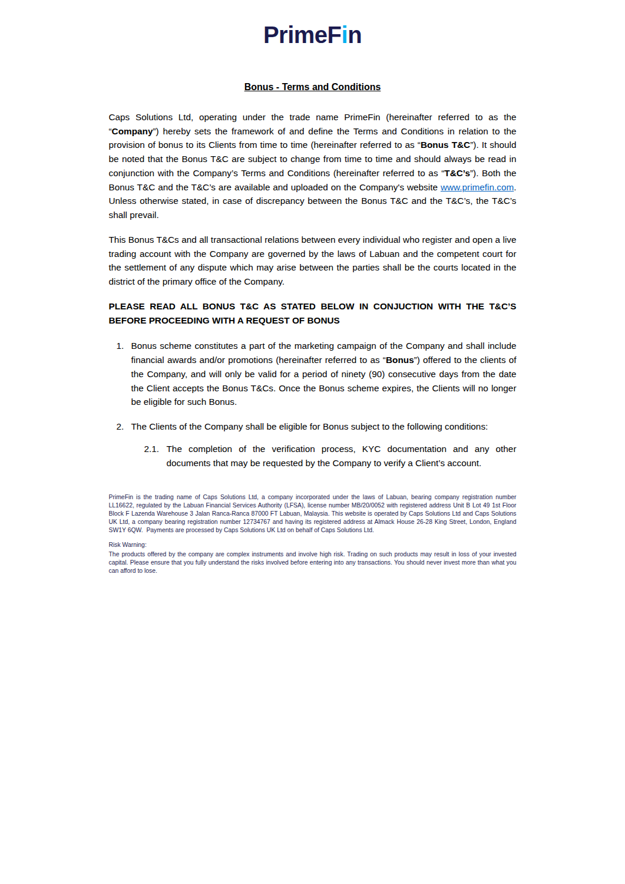PrimeFin
Bonus - Terms and Conditions
Caps Solutions Ltd, operating under the trade name PrimeFin (hereinafter referred to as the “Company”) hereby sets the framework of and define the Terms and Conditions in relation to the provision of bonus to its Clients from time to time (hereinafter referred to as “Bonus T&C”). It should be noted that the Bonus T&C are subject to change from time to time and should always be read in conjunction with the Company’s Terms and Conditions (hereinafter referred to as “T&C’s”). Both the Bonus T&C and the T&C’s are available and uploaded on the Company's website www.primefin.com. Unless otherwise stated, in case of discrepancy between the Bonus T&C and the T&C’s, the T&C’s shall prevail.
This Bonus T&Cs and all transactional relations between every individual who register and open a live trading account with the Company are governed by the laws of Labuan and the competent court for the settlement of any dispute which may arise between the parties shall be the courts located in the district of the primary office of the Company.
PLEASE READ ALL BONUS T&C AS STATED BELOW IN CONJUCTION WITH THE T&C’S BEFORE PROCEEDING WITH A REQUEST OF BONUS
Bonus scheme constitutes a part of the marketing campaign of the Company and shall include financial awards and/or promotions (hereinafter referred to as “Bonus”) offered to the clients of the Company, and will only be valid for a period of ninety (90) consecutive days from the date the Client accepts the Bonus T&Cs. Once the Bonus scheme expires, the Clients will no longer be eligible for such Bonus.
The Clients of the Company shall be eligible for Bonus subject to the following conditions:
The completion of the verification process, KYC documentation and any other documents that may be requested by the Company to verify a Client’s account.
PrimeFin is the trading name of Caps Solutions Ltd, a company incorporated under the laws of Labuan, bearing company registration number LL16622, regulated by the Labuan Financial Services Authority (LFSA), license number MB/20/0052 with registered address Unit B Lot 49 1st Floor Block F Lazenda Warehouse 3 Jalan Ranca-Ranca 87000 FT Labuan, Malaysia. This website is operated by Caps Solutions Ltd and Caps Solutions UK Ltd, a company bearing registration number 12734767 and having its registered address at Almack House 26-28 King Street, London, England SW1Y 6QW. Payments are processed by Caps Solutions UK Ltd on behalf of Caps Solutions Ltd.
Risk Warning:
The products offered by the company are complex instruments and involve high risk. Trading on such products may result in loss of your invested capital. Please ensure that you fully understand the risks involved before entering into any transactions. You should never invest more than what you can afford to lose.